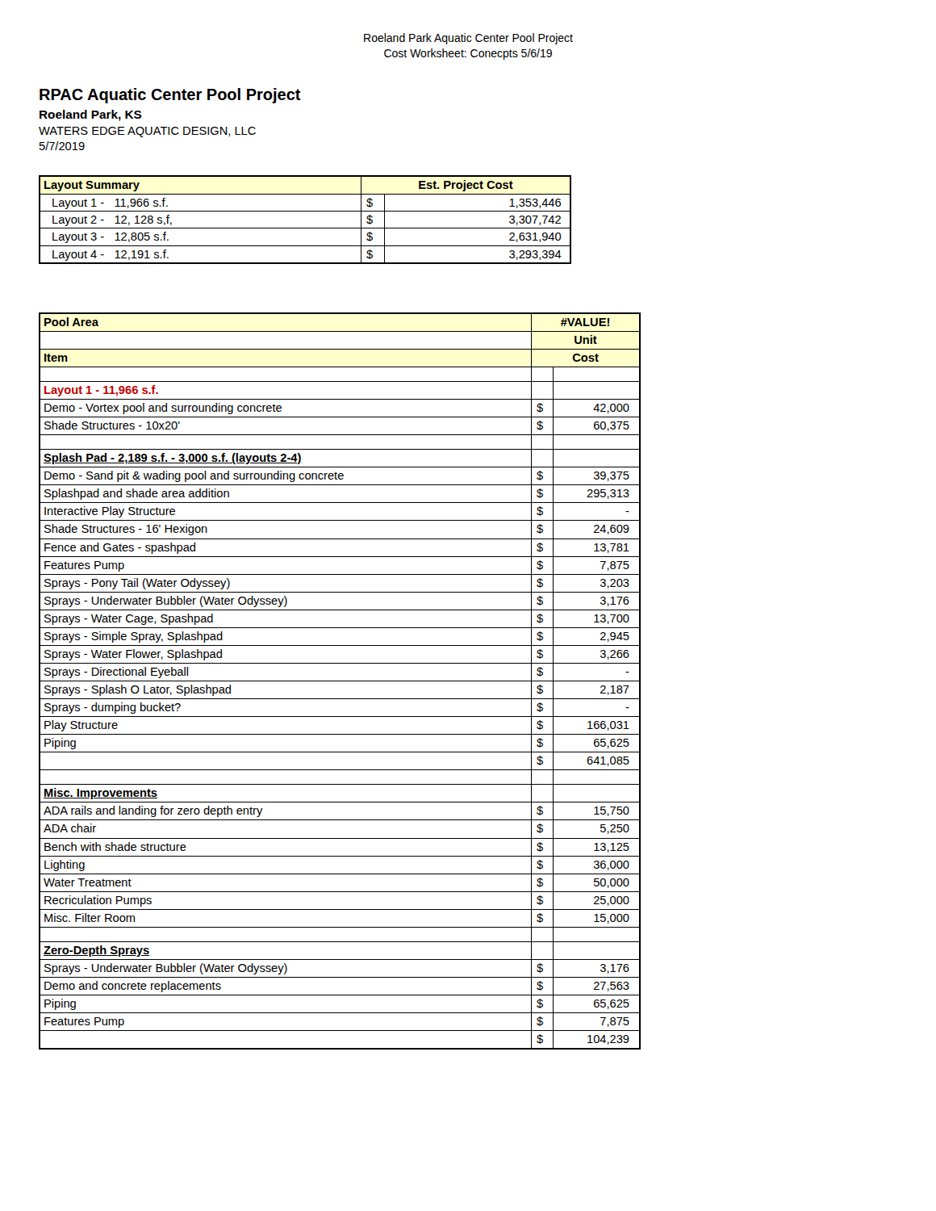Roeland Park Aquatic Center Pool Project
Cost Worksheet: Conecpts 5/6/19
RPAC Aquatic Center Pool Project
Roeland Park, KS
WATERS EDGE AQUATIC DESIGN, LLC
5/7/2019
| Layout Summary | Est. Project Cost |
| --- | --- |
| Layout 1 - 11,966 s.f. | $ | 1,353,446 |
| Layout 2 - 12, 128 s,f, | $ | 3,307,742 |
| Layout 3 - 12,805 s.f. | $ | 2,631,940 |
| Layout 4 - 12,191 s.f. | $ | 3,293,394 |
| Pool Area | #VALUE! |
| --- | --- |
| | Unit |
| Item | Cost |
| Layout 1 - 11,966 s.f. | | |
| Demo - Vortex pool and surrounding concrete | $ | 42,000 |
| Shade Structures - 10x20' | $ | 60,375 |
| Splash Pad - 2,189 s.f. - 3,000 s.f. (layouts 2-4) | | |
| Demo - Sand pit & wading pool and surrounding concrete | $ | 39,375 |
| Splashpad and shade area addition | $ | 295,313 |
| Interactive Play Structure | $ | - |
| Shade Structures - 16' Hexigon | $ | 24,609 |
| Fence and Gates - spashpad | $ | 13,781 |
| Features Pump | $ | 7,875 |
| Sprays - Pony Tail (Water Odyssey) | $ | 3,203 |
| Sprays - Underwater Bubbler (Water Odyssey) | $ | 3,176 |
| Sprays - Water Cage, Spashpad | $ | 13,700 |
| Sprays - Simple Spray, Splashpad | $ | 2,945 |
| Sprays - Water Flower, Splashpad | $ | 3,266 |
| Sprays - Directional Eyeball | $ | - |
| Sprays - Splash O Lator, Splashpad | $ | 2,187 |
| Sprays - dumping bucket? | $ | - |
| Play Structure | $ | 166,031 |
| Piping | $ | 65,625 |
| | $ | 641,085 |
| Misc. Improvements | | |
| ADA rails and landing for zero depth entry | $ | 15,750 |
| ADA chair | $ | 5,250 |
| Bench with shade structure | $ | 13,125 |
| Lighting | $ | 36,000 |
| Water Treatment | $ | 50,000 |
| Recriculation Pumps | $ | 25,000 |
| Misc. Filter Room | $ | 15,000 |
| Zero-Depth Sprays | | |
| Sprays - Underwater Bubbler (Water Odyssey) | $ | 3,176 |
| Demo and concrete replacements | $ | 27,563 |
| Piping | $ | 65,625 |
| Features Pump | $ | 7,875 |
| | $ | 104,239 |